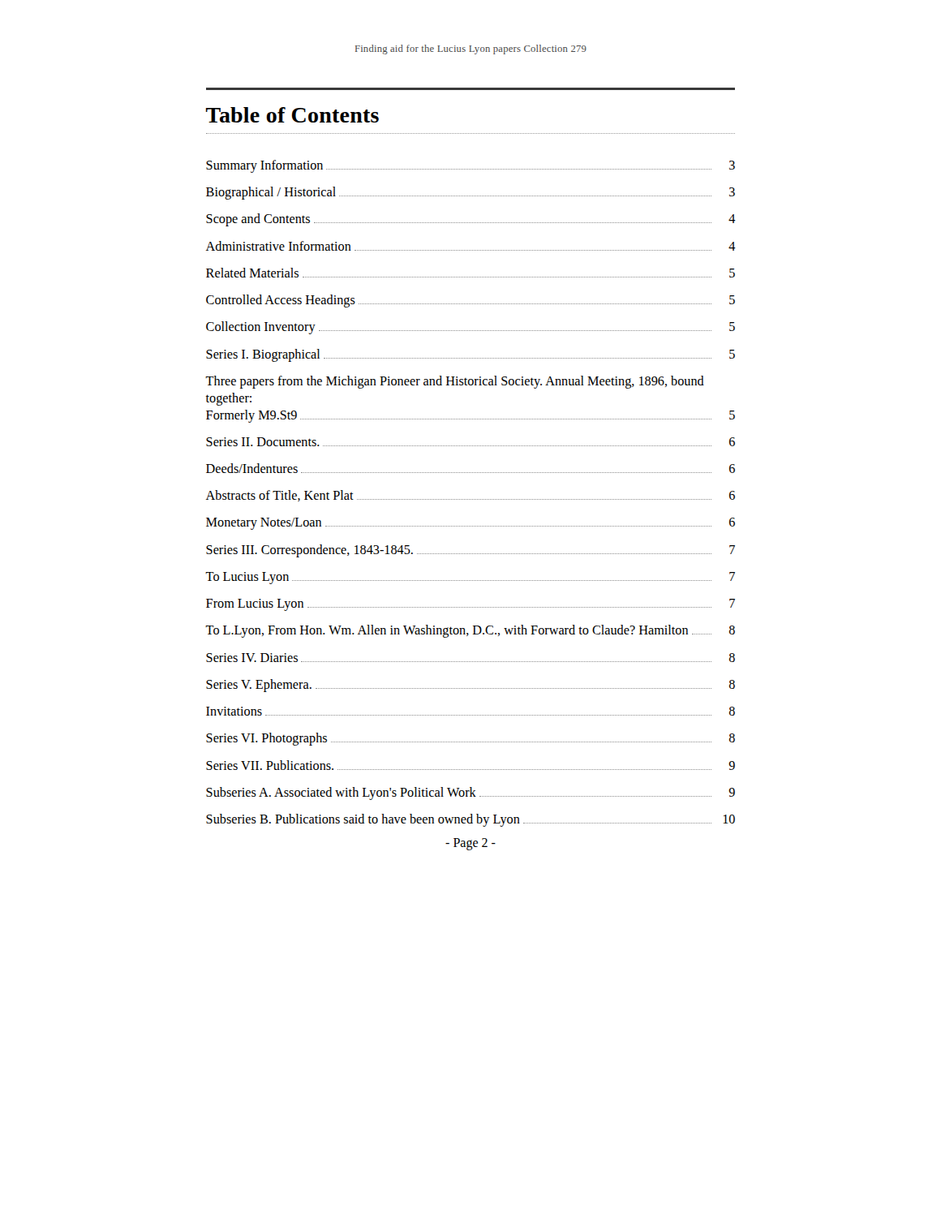Finding aid for the Lucius Lyon papers Collection 279
Table of Contents
Summary Information 3
Biographical / Historical 3
Scope and Contents 4
Administrative Information 4
Related Materials 5
Controlled Access Headings 5
Collection Inventory 5
Series I. Biographical 5
Three papers from the Michigan Pioneer and Historical Society. Annual Meeting, 1896, bound together: Formerly M9.St9 5
Series II. Documents. 6
Deeds/Indentures 6
Abstracts of Title, Kent Plat 6
Monetary Notes/Loan 6
Series III. Correspondence, 1843-1845. 7
To Lucius Lyon 7
From Lucius Lyon 7
To L.Lyon, From Hon. Wm. Allen in Washington, D.C., with Forward to Claude? Hamilton 8
Series IV. Diaries 8
Series V. Ephemera. 8
Invitations 8
Series VI. Photographs 8
Series VII. Publications. 9
Subseries A. Associated with Lyon's Political Work 9
Subseries B. Publications said to have been owned by Lyon 10
- Page 2 -